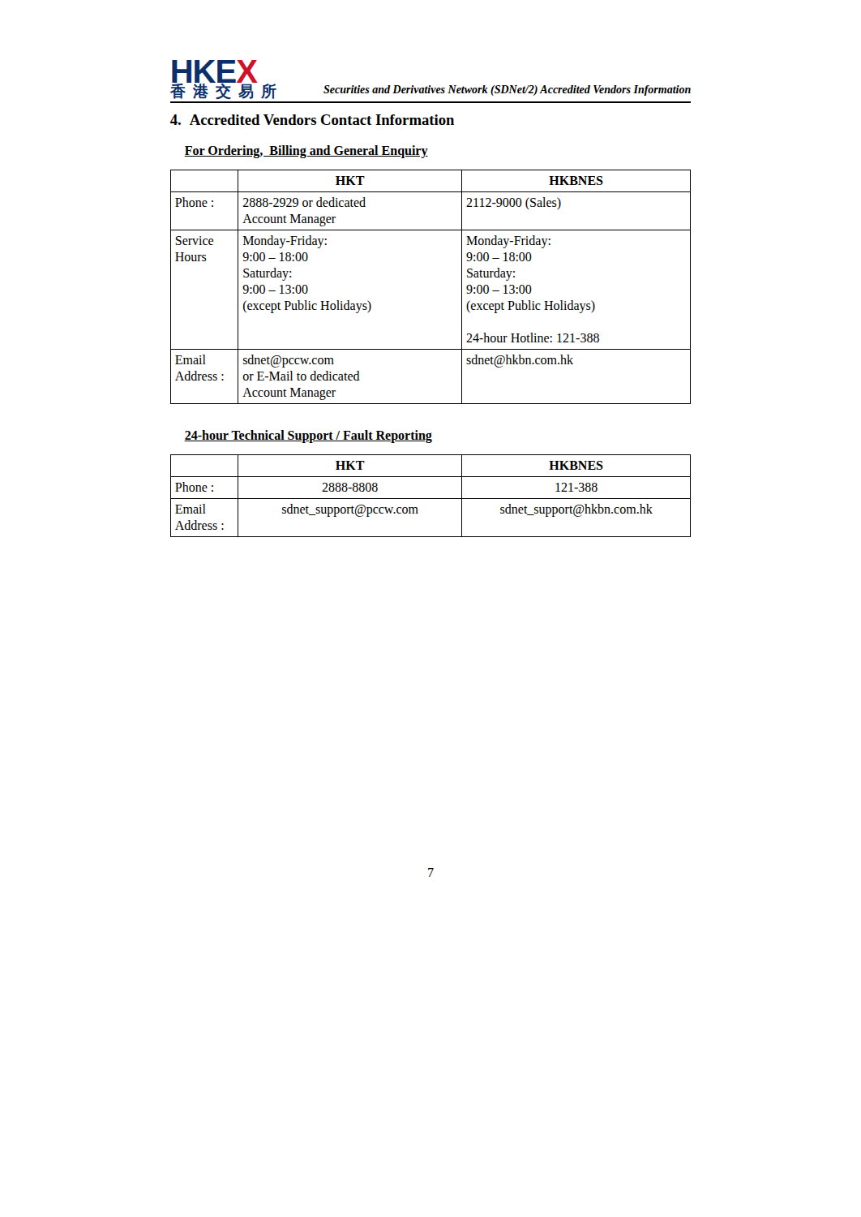HKEX
香 港 交 易 所
Securities and Derivatives Network (SDNet/2) Accredited Vendors Information
4. Accredited Vendors Contact Information
For Ordering, Billing and General Enquiry
| | HKT | HKBNES |
| --- | --- | --- |
| Phone : | 2888-2929 or dedicated Account Manager | 2112-9000 (Sales) |
| Service Hours | Monday-Friday: 9:00 – 18:00 Saturday: 9:00 – 13:00 (except Public Holidays) | Monday-Friday: 9:00 – 18:00 Saturday: 9:00 – 13:00 (except Public Holidays) 24-hour Hotline: 121-388 |
| Email Address : | sdnet@pccw.com or E-Mail to dedicated Account Manager | sdnet@hkbn.com.hk |
24-hour Technical Support / Fault Reporting
| | HKT | HKBNES |
| --- | --- | --- |
| Phone : | 2888-8808 | 121-388 |
| Email Address : | sdnet_support@pccw.com | sdnet_support@hkbn.com.hk |
7